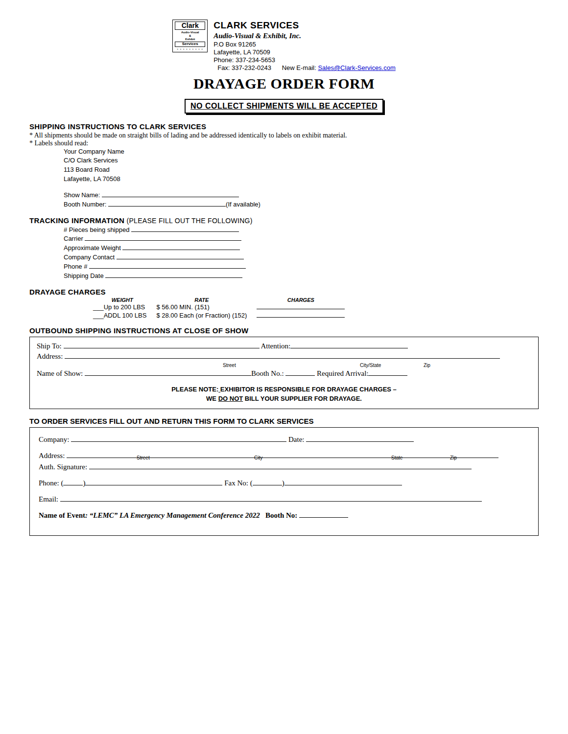Clark Audio-Visual
&
Exhibit Services - - - - - - - - -
CLARK SERVICES
Audio-Visual & Exhibit, Inc.
P.O Box 91265
Lafayette, LA 70509
Phone: 337-234-5653
Fax: 337-232-0243 New E-mail: Sales@Clark-Services.com
DRAYAGE ORDER FORM
NO COLLECT SHIPMENTS WILL BE ACCEPTED
SHIPPING INSTRUCTIONS TO CLARK SERVICES
* All shipments should be made on straight bills of lading and be addressed identically to labels on exhibit material.
* Labels should read:
Your Company Name
C/O Clark Services
113 Board Road
Lafayette, LA 70508
Show Name:
Booth Number: (If available)
TRACKING INFORMATION (PLEASE FILL OUT THE FOLLOWING)
# Pieces being shipped
Carrier
Approximate Weight
Company Contact
Phone #
Shipping Date
DRAYAGE CHARGES
| WEIGHT | RATE | CHARGES |
| --- | --- | --- |
| ___Up to 200 LBS | $ 56.00 MIN. (151) | |
| ___ADDL 100 LBS | $ 28.00 Each (or Fraction) (152) | |
OUTBOUND SHIPPING INSTRUCTIONS AT CLOSE OF SHOW
Ship To: Attention:
Address:
Street City/State Zip
Name of Show: Booth No.: Required Arrival:
PLEASE NOTE: EXHIBITOR IS RESPONSIBLE FOR DRAYAGE CHARGES –
WE DO NOT BILL YOUR SUPPLIER FOR DRAYAGE.
TO ORDER SERVICES FILL OUT AND RETURN THIS FORM TO CLARK SERVICES
Company: Date:
Address:
Street City State Zip
Auth. Signature:
Phone: ( ) Fax No: ( )
Email:
Name of Event: “LEMC” LA Emergency Management Conference 2022 Booth No: